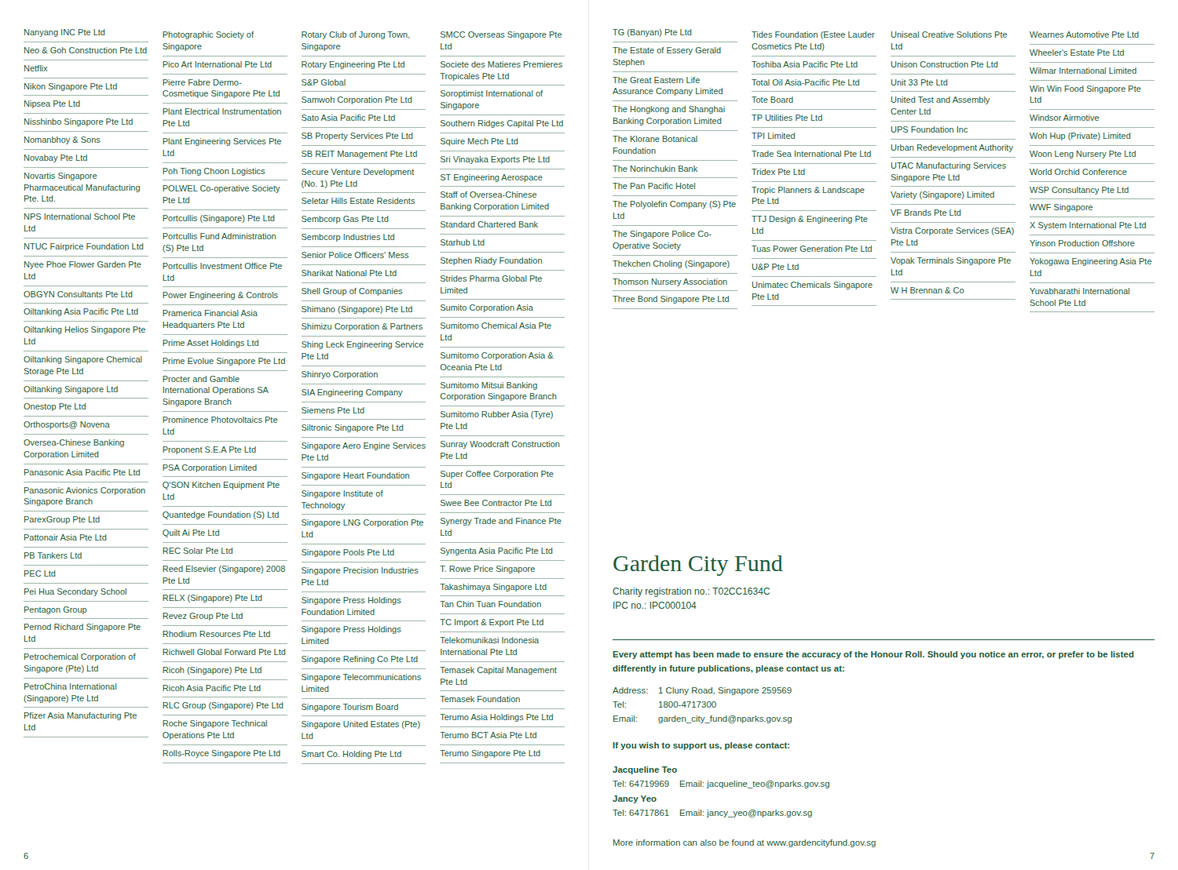Nanyang INC Pte Ltd
Neo & Goh Construction Pte Ltd
Netflix
Nikon Singapore Pte Ltd
Nipsea Pte Ltd
Nisshinbo Singapore Pte Ltd
Nomanbhoy & Sons
Novabay Pte Ltd
Novartis Singapore Pharmaceutical Manufacturing Pte. Ltd.
NPS International School Pte Ltd
NTUC Fairprice Foundation Ltd
Nyee Phoe Flower Garden Pte Ltd
OBGYN Consultants Pte Ltd
Oiltanking Asia Pacific Pte Ltd
Oiltanking Helios Singapore Pte Ltd
Oiltanking Singapore Chemical Storage Pte Ltd
Oiltanking Singapore Ltd
Onestop Pte Ltd
Orthosports@ Novena
Oversea-Chinese Banking Corporation Limited
Panasonic Asia Pacific Pte Ltd
Panasonic Avionics Corporation Singapore Branch
ParexGroup Pte Ltd
Pattonair Asia Pte Ltd
PB Tankers Ltd
PEC Ltd
Pei Hua Secondary School
Pentagon Group
Pernod Richard Singapore Pte Ltd
Petrochemical Corporation of Singapore (Pte) Ltd
PetroChina International (Singapore) Pte Ltd
Pfizer Asia Manufacturing Pte Ltd
Photographic Society of Singapore
Pico Art International Pte Ltd
Pierre Fabre Dermo-Cosmetique Singapore Pte Ltd
Plant Electrical Instrumentation Pte Ltd
Plant Engineering Services Pte Ltd
Poh Tiong Choon Logistics
POLWEL Co-operative Society Pte Ltd
Portcullis (Singapore) Pte Ltd
Portcullis Fund Administration (S) Pte Ltd
Portcullis Investment Office Pte Ltd
Power Engineering & Controls
Pramerica Financial Asia Headquarters Pte Ltd
Prime Asset Holdings Ltd
Prime Evolue Singapore Pte Ltd
Procter and Gamble International Operations SA Singapore Branch
Prominence Photovoltaics Pte Ltd
Proponent S.E.A Pte Ltd
PSA Corporation Limited
Q'SON Kitchen Equipment Pte Ltd
Quantedge Foundation (S) Ltd
Quilt Ai Pte Ltd
REC Solar Pte Ltd
Reed Elsevier (Singapore) 2008 Pte Ltd
RELX (Singapore) Pte Ltd
Revez Group Pte Ltd
Rhodium Resources Pte Ltd
Richwell Global Forward Pte Ltd
Ricoh (Singapore) Pte Ltd
Ricoh Asia Pacific Pte Ltd
RLC Group (Singapore) Pte Ltd
Roche Singapore Technical Operations Pte Ltd
Rolls-Royce Singapore Pte Ltd
Rotary Club of Jurong Town, Singapore
Rotary Engineering Pte Ltd
S&P Global
Samwoh Corporation Pte Ltd
Sato Asia Pacific Pte Ltd
SB Property Services Pte Ltd
SB REIT Management Pte Ltd
Secure Venture Development (No. 1) Pte Ltd
Seletar Hills Estate Residents
Sembcorp Gas Pte Ltd
Sembcorp Industries Ltd
Senior Police Officers' Mess
Sharikat National Pte Ltd
Shell Group of Companies
Shimano (Singapore) Pte Ltd
Shimizu Corporation & Partners
Shing Leck Engineering Service Pte Ltd
Shinryo Corporation
SIA Engineering Company
Siemens Pte Ltd
Siltronic Singapore Pte Ltd
Singapore Aero Engine Services Pte Ltd
Singapore Heart Foundation
Singapore Institute of Technology
Singapore LNG Corporation Pte Ltd
Singapore Pools Pte Ltd
Singapore Precision Industries Pte Ltd
Singapore Press Holdings Foundation Limited
Singapore Press Holdings Limited
Singapore Refining Co Pte Ltd
Singapore Telecommunications Limited
Singapore Tourism Board
Singapore United Estates (Pte) Ltd
Smart Co. Holding Pte Ltd
SMCC Overseas Singapore Pte Ltd
Societe des Matieres Premieres Tropicales Pte Ltd
Soroptimist International of Singapore
Southern Ridges Capital Pte Ltd
Squire Mech Pte Ltd
Sri Vinayaka Exports Pte Ltd
ST Engineering Aerospace
Staff of Oversea-Chinese Banking Corporation Limited
Standard Chartered Bank
Starhub Ltd
Stephen Riady Foundation
Strides Pharma Global Pte Limited
Sumito Corporation Asia
Sumitomo Chemical Asia Pte Ltd
Sumitomo Corporation Asia & Oceania Pte Ltd
Sumitomo Mitsui Banking Corporation Singapore Branch
Sumitomo Rubber Asia (Tyre) Pte Ltd
Sunray Woodcraft Construction Pte Ltd
Super Coffee Corporation Pte Ltd
Swee Bee Contractor Pte Ltd
Synergy Trade and Finance Pte Ltd
Syngenta Asia Pacific Pte Ltd
T. Rowe Price Singapore
Takashimaya Singapore Ltd
Tan Chin Tuan Foundation
TC Import & Export Pte Ltd
Telekomunikasi Indonesia International Pte Ltd
Temasek Capital Management Pte Ltd
Temasek Foundation
Terumo Asia Holdings Pte Ltd
Terumo BCT Asia Pte Ltd
Terumo Singapore Pte Ltd
6
TG (Banyan) Pte Ltd
The Estate of Essery Gerald Stephen
The Great Eastern Life Assurance Company Limited
The Hongkong and Shanghai Banking Corporation Limited
The Klorane Botanical Foundation
The Norinchukin Bank
The Pan Pacific Hotel
The Polyolefin Company (S) Pte Ltd
The Singapore Police Co-Operative Society
Thekchen Choling (Singapore)
Thomson Nursery Association
Three Bond Singapore Pte Ltd
Tides Foundation (Estee Lauder Cosmetics Pte Ltd)
Toshiba Asia Pacific Pte Ltd
Total Oil Asia-Pacific Pte Ltd
Tote Board
TP Utilities Pte Ltd
TPI Limited
Trade Sea International Pte Ltd
Tridex Pte Ltd
Tropic Planners & Landscape Pte Ltd
TTJ Design & Engineering Pte Ltd
Tuas Power Generation Pte Ltd
U&P Pte Ltd
Unimatec Chemicals Singapore Pte Ltd
Uniseal Creative Solutions Pte Ltd
Unison Construction Pte Ltd
Unit 33 Pte Ltd
United Test and Assembly Center Ltd
UPS Foundation Inc
Urban Redevelopment Authority
UTAC Manufacturing Services Singapore Pte Ltd
Variety (Singapore) Limited
VF Brands Pte Ltd
Vistra Corporate Services (SEA) Pte Ltd
Vopak Terminals Singapore Pte Ltd
W H Brennan & Co
Wearnes Automotive Pte Ltd
Wheeler's Estate Pte Ltd
Wilmar International Limited
Win Win Food Singapore Pte Ltd
Windsor Airmotive
Woh Hup (Private) Limited
Woon Leng Nursery Pte Ltd
World Orchid Conference
WSP Consultancy Pte Ltd
WWF Singapore
X System International Pte Ltd
Yinson Production Offshore
Yokogawa Engineering Asia Pte Ltd
Yuvabharathi International School Pte Ltd
Garden City Fund
Charity registration no.: T02CC1634C
IPC no.: IPC000104
Every attempt has been made to ensure the accuracy of the Honour Roll. Should you notice an error, or prefer to be listed differently in future publications, please contact us at:
Address:
1 Cluny Road, Singapore 259569
Tel:
1800-4717300
Email:
garden_city_fund@nparks.gov.sg
If you wish to support us, please contact:
Jacqueline Teo
Tel: 64719969 Email: jacqueline_teo@nparks.gov.sg
Jancy Yeo
Tel: 64717861 Email: jancy_yeo@nparks.gov.sg
More information can also be found at www.gardencityfund.gov.sg
7